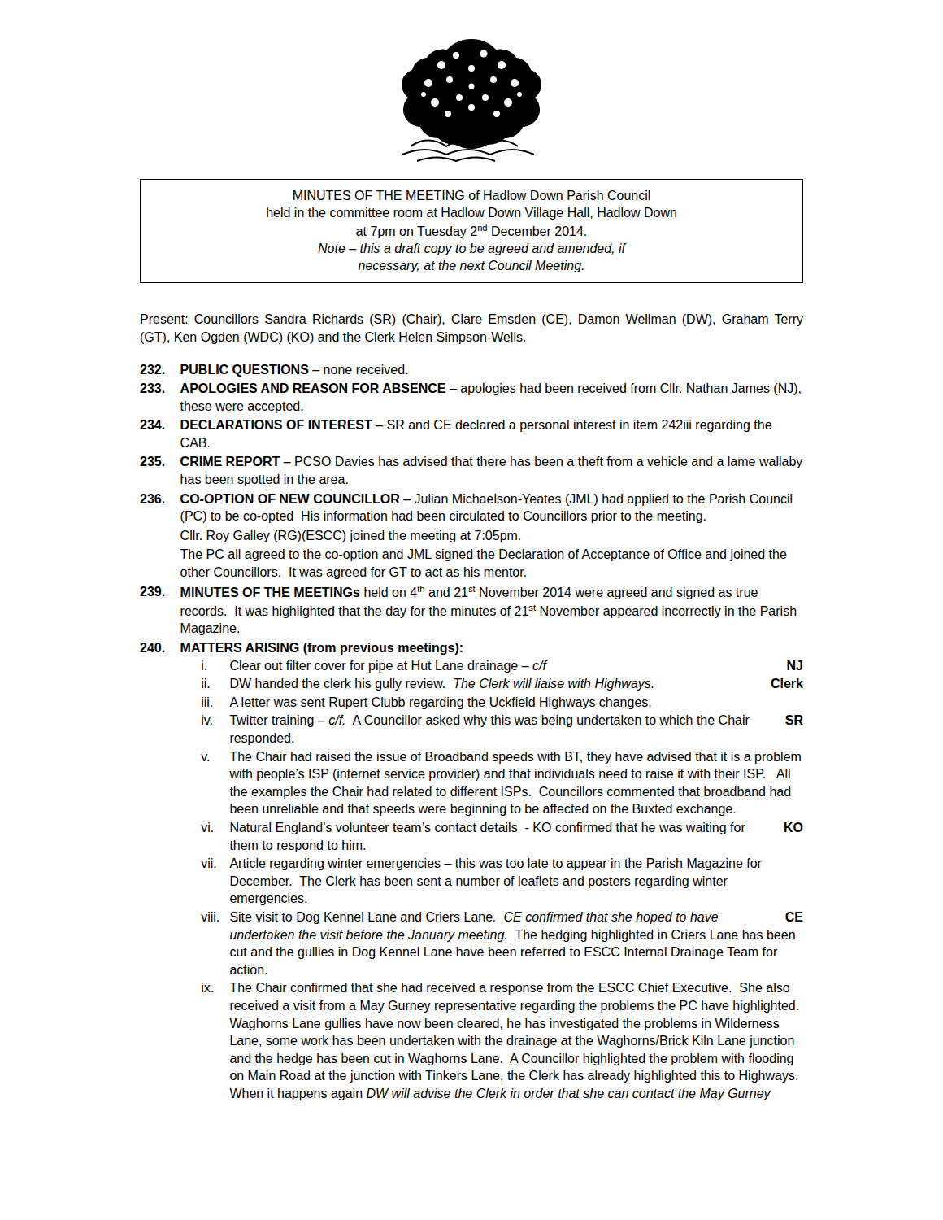MINUTES OF THE MEETING of Hadlow Down Parish Council
held in the committee room at Hadlow Down Village Hall, Hadlow Down
at 7pm on Tuesday 2nd December 2014.
Note – this a draft copy to be agreed and amended, if
necessary, at the next Council Meeting.
Present: Councillors Sandra Richards (SR) (Chair), Clare Emsden (CE), Damon Wellman (DW), Graham Terry (GT), Ken Ogden (WDC) (KO) and the Clerk Helen Simpson-Wells.
PUBLIC QUESTIONS – none received.
APOLOGIES AND REASON FOR ABSENCE – apologies had been received from Cllr. Nathan James (NJ), these were accepted.
DECLARATIONS OF INTEREST – SR and CE declared a personal interest in item 242iii regarding the CAB.
CRIME REPORT – PCSO Davies has advised that there has been a theft from a vehicle and a lame wallaby has been spotted in the area.
CO-OPTION OF NEW COUNCILLOR – Julian Michaelson-Yeates (JML) had applied to the Parish Council (PC) to be co-opted His information had been circulated to Councillors prior to the meeting.
Cllr. Roy Galley (RG)(ESCC) joined the meeting at 7:05pm.
The PC all agreed to the co-option and JML signed the Declaration of Acceptance of Office and joined the other Councillors. It was agreed for GT to act as his mentor.
MINUTES OF THE MEETINGs held on 4th and 21st November 2014 were agreed and signed as true records. It was highlighted that the day for the minutes of 21st November appeared incorrectly in the Parish Magazine.
MATTERS ARISING (from previous meetings):
NJClear out filter cover for pipe at Hut Lane drainage – c/f
Clerk DW handed the clerk his gully review. The Clerk will liaise with Highways.
A letter was sent Rupert Clubb regarding the Uckfield Highways changes.
SRTwitter training – c/f. A Councillor asked why this was being undertaken to which the Chair responded.
The Chair had raised the issue of Broadband speeds with BT, they have advised that it is a problem with people’s ISP (internet service provider) and that individuals need to raise it with their ISP. All the examples the Chair had related to different ISPs. Councillors commented that broadband had been unreliable and that speeds were beginning to be affected on the Buxted exchange.
KONatural England’s volunteer team’s contact details - KO confirmed that he was waiting for them to respond to him.
Article regarding winter emergencies – this was too late to appear in the Parish Magazine for December. The Clerk has been sent a number of leaflets and posters regarding winter emergencies.
CESite visit to Dog Kennel Lane and Criers Lane. CE confirmed that she hoped to have undertaken the visit before the January meeting. The hedging highlighted in Criers Lane has been cut and the gullies in Dog Kennel Lane have been referred to ESCC Internal Drainage Team for action.
The Chair confirmed that she had received a response from the ESCC Chief Executive. She also received a visit from a May Gurney representative regarding the problems the PC have highlighted. Waghorns Lane gullies have now been cleared, he has investigated the problems in Wilderness Lane, some work has been undertaken with the drainage at the Waghorns/Brick Kiln Lane junction and the hedge has been cut in Waghorns Lane. A Councillor highlighted the problem with flooding on Main Road at the junction with Tinkers Lane, the Clerk has already highlighted this to Highways. When it happens again DW will advise the Clerk in order that she can contact the May Gurney